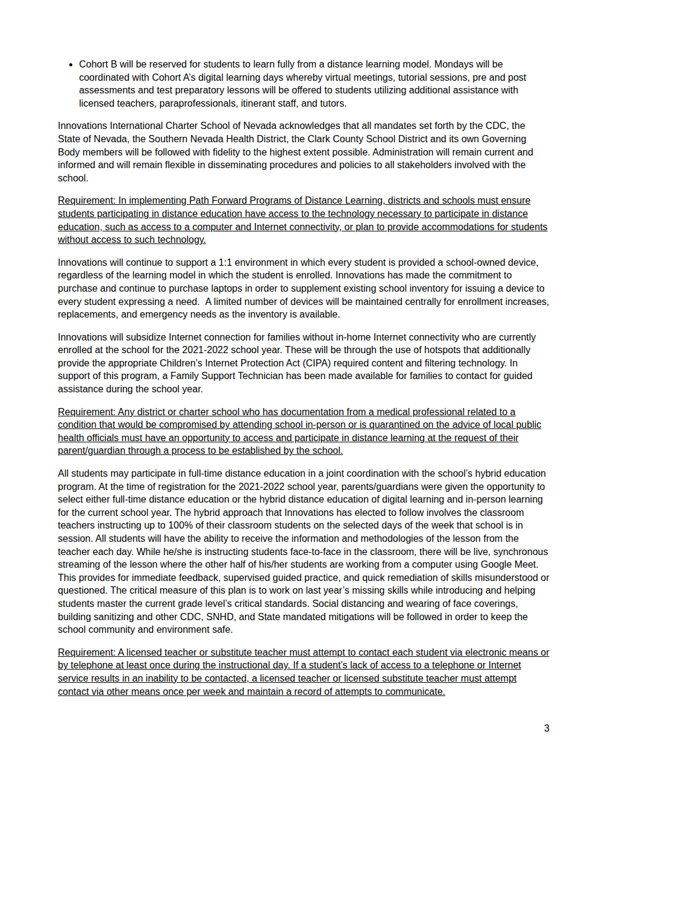Cohort B will be reserved for students to learn fully from a distance learning model. Mondays will be coordinated with Cohort A’s digital learning days whereby virtual meetings, tutorial sessions, pre and post assessments and test preparatory lessons will be offered to students utilizing additional assistance with licensed teachers, paraprofessionals, itinerant staff, and tutors.
Innovations International Charter School of Nevada acknowledges that all mandates set forth by the CDC, the State of Nevada, the Southern Nevada Health District, the Clark County School District and its own Governing Body members will be followed with fidelity to the highest extent possible. Administration will remain current and informed and will remain flexible in disseminating procedures and policies to all stakeholders involved with the school.
Requirement: In implementing Path Forward Programs of Distance Learning, districts and schools must ensure students participating in distance education have access to the technology necessary to participate in distance education, such as access to a computer and Internet connectivity, or plan to provide accommodations for students without access to such technology.
Innovations will continue to support a 1:1 environment in which every student is provided a school-owned device, regardless of the learning model in which the student is enrolled. Innovations has made the commitment to purchase and continue to purchase laptops in order to supplement existing school inventory for issuing a device to every student expressing a need. A limited number of devices will be maintained centrally for enrollment increases, replacements, and emergency needs as the inventory is available.
Innovations will subsidize Internet connection for families without in-home Internet connectivity who are currently enrolled at the school for the 2021-2022 school year. These will be through the use of hotspots that additionally provide the appropriate Children’s Internet Protection Act (CIPA) required content and filtering technology. In support of this program, a Family Support Technician has been made available for families to contact for guided assistance during the school year.
Requirement: Any district or charter school who has documentation from a medical professional related to a condition that would be compromised by attending school in-person or is quarantined on the advice of local public health officials must have an opportunity to access and participate in distance learning at the request of their parent/guardian through a process to be established by the school.
All students may participate in full-time distance education in a joint coordination with the school’s hybrid education program. At the time of registration for the 2021-2022 school year, parents/guardians were given the opportunity to select either full-time distance education or the hybrid distance education of digital learning and in-person learning for the current school year. The hybrid approach that Innovations has elected to follow involves the classroom teachers instructing up to 100% of their classroom students on the selected days of the week that school is in session. All students will have the ability to receive the information and methodologies of the lesson from the teacher each day. While he/she is instructing students face-to-face in the classroom, there will be live, synchronous streaming of the lesson where the other half of his/her students are working from a computer using Google Meet. This provides for immediate feedback, supervised guided practice, and quick remediation of skills misunderstood or questioned. The critical measure of this plan is to work on last year’s missing skills while introducing and helping students master the current grade level’s critical standards. Social distancing and wearing of face coverings, building sanitizing and other CDC, SNHD, and State mandated mitigations will be followed in order to keep the school community and environment safe.
Requirement: A licensed teacher or substitute teacher must attempt to contact each student via electronic means or by telephone at least once during the instructional day. If a student’s lack of access to a telephone or Internet service results in an inability to be contacted, a licensed teacher or licensed substitute teacher must attempt contact via other means once per week and maintain a record of attempts to communicate.
3